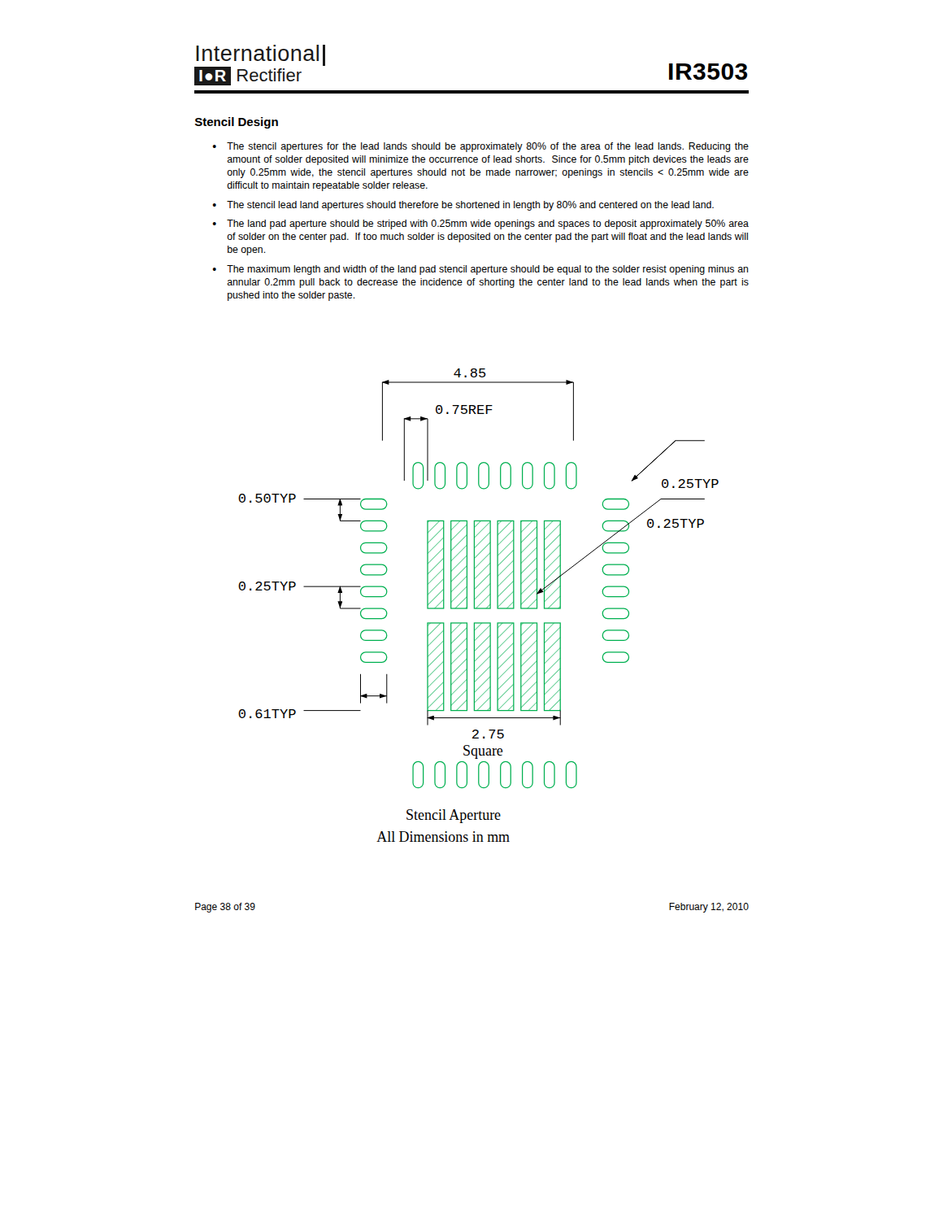International
I●R Rectifier
IR3503
Stencil Design
The stencil apertures for the lead lands should be approximately 80% of the area of the lead lands. Reducing the amount of solder deposited will minimize the occurrence of lead shorts. Since for 0.5mm pitch devices the leads are only 0.25mm wide, the stencil apertures should not be made narrower; openings in stencils < 0.25mm wide are difficult to maintain repeatable solder release.
The stencil lead land apertures should therefore be shortened in length by 80% and centered on the lead land.
The land pad aperture should be striped with 0.25mm wide openings and spaces to deposit approximately 50% area of solder on the center pad. If too much solder is deposited on the center pad the part will float and the lead lands will be open.
The maximum length and width of the land pad stencil aperture should be equal to the solder resist opening minus an annular 0.2mm pull back to decrease the incidence of shorting the center land to the lead lands when the part is pushed into the solder paste.
4.85 0.75REF 0.25TYP 0.25TYP 0.50TYP 0.25TYP 0.61TYP 2.75 Square Stencil Aperture All Dimensions in mm
Page 38 of 39 February 12, 2010